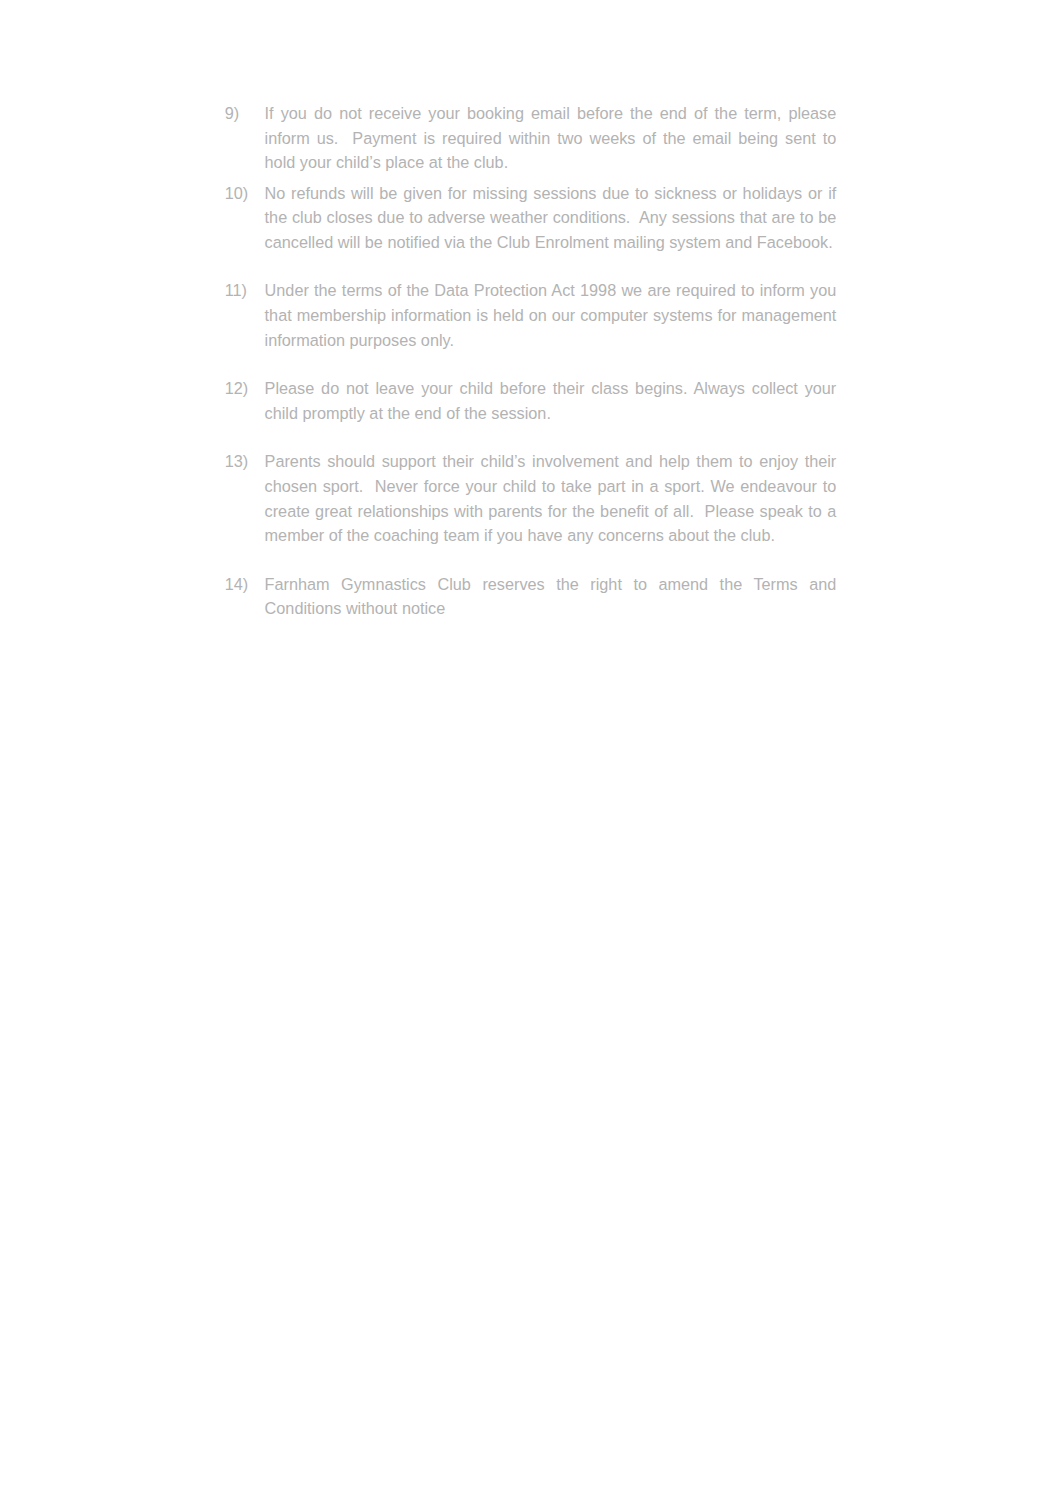9) If you do not receive your booking email before the end of the term, please inform us. Payment is required within two weeks of the email being sent to hold your child’s place at the club.
10) No refunds will be given for missing sessions due to sickness or holidays or if the club closes due to adverse weather conditions. Any sessions that are to be cancelled will be notified via the Club Enrolment mailing system and Facebook.
11) Under the terms of the Data Protection Act 1998 we are required to inform you that membership information is held on our computer systems for management information purposes only.
12) Please do not leave your child before their class begins. Always collect your child promptly at the end of the session.
13) Parents should support their child’s involvement and help them to enjoy their chosen sport. Never force your child to take part in a sport. We endeavour to create great relationships with parents for the benefit of all. Please speak to a member of the coaching team if you have any concerns about the club.
14) Farnham Gymnastics Club reserves the right to amend the Terms and Conditions without notice